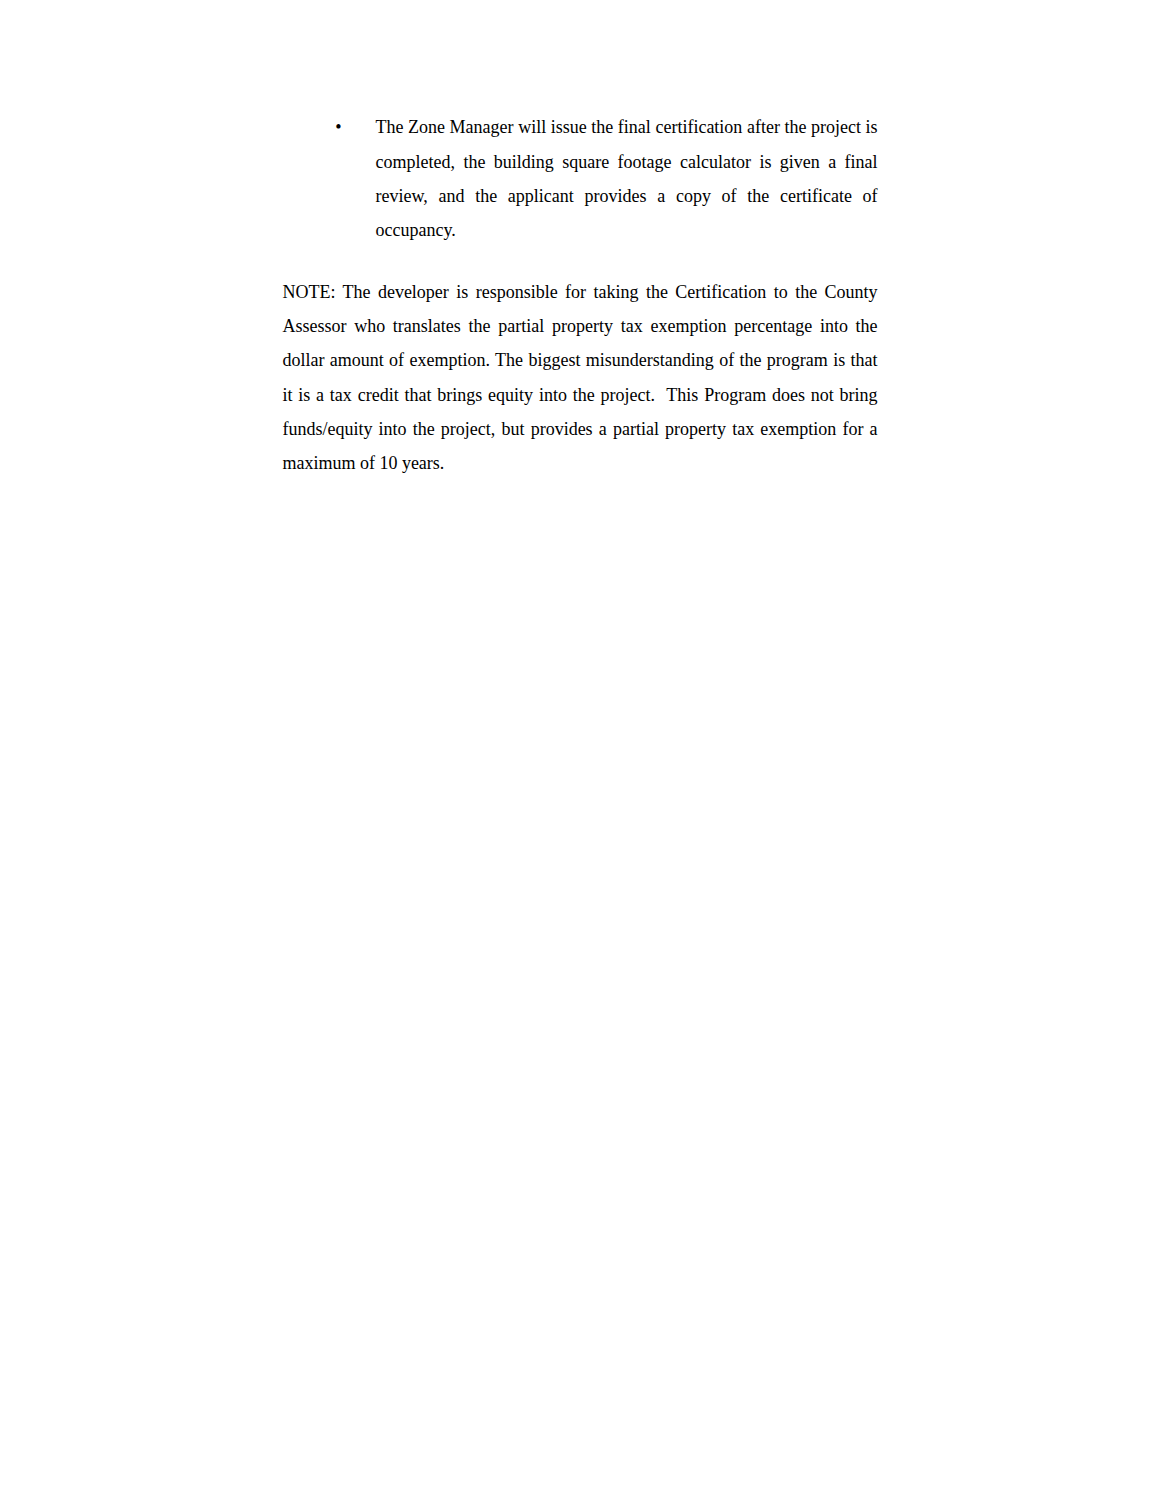The Zone Manager will issue the final certification after the project is completed, the building square footage calculator is given a final review, and the applicant provides a copy of the certificate of occupancy.
NOTE: The developer is responsible for taking the Certification to the County Assessor who translates the partial property tax exemption percentage into the dollar amount of exemption. The biggest misunderstanding of the program is that it is a tax credit that brings equity into the project. This Program does not bring funds/equity into the project, but provides a partial property tax exemption for a maximum of 10 years.